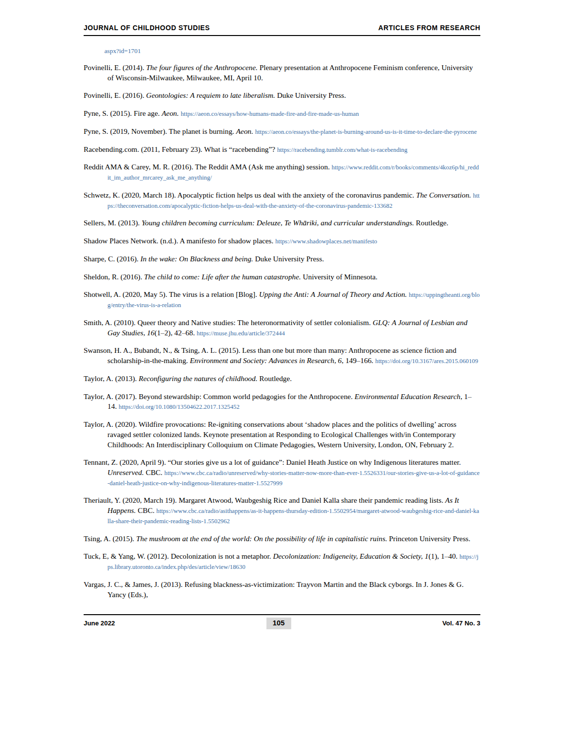Journal of Childhood Studies Articles from Research
aspx?id=1701
Povinelli, E. (2014). The four figures of the Anthropocene. Plenary presentation at Anthropocene Feminism conference, University of Wisconsin-Milwaukee, Milwaukee, MI, April 10.
Povinelli, E. (2016). Geontologies: A requiem to late liberalism. Duke University Press.
Pyne, S. (2015). Fire age. Aeon. https://aeon.co/essays/how-humans-made-fire-and-fire-made-us-human
Pyne, S. (2019, November). The planet is burning. Aeon. https://aeon.co/essays/the-planet-is-burning-around-us-is-it-time-to-declare-the-pyrocene
Racebending.com. (2011, February 23). What is “racebending”? https://racebending.tumblr.com/what-is-racebending
Reddit AMA & Carey, M. R. (2016). The Reddit AMA (Ask me anything) session. https://www.reddit.com/r/books/comments/4koz6p/hi_reddit_im_author_mrcarey_ask_me_anything/
Schwetz, K. (2020, March 18). Apocalyptic fiction helps us deal with the anxiety of the coronavirus pandemic. The Conversation. https://theconversation.com/apocalyptic-fiction-helps-us-deal-with-the-anxiety-of-the-coronavirus-pandemic-133682
Sellers, M. (2013). Young children becoming curriculum: Deleuze, Te Whāriki, and curricular understandings. Routledge.
Shadow Places Network. (n.d.). A manifesto for shadow places. https://www.shadowplaces.net/manifesto
Sharpe, C. (2016). In the wake: On Blackness and being. Duke University Press.
Sheldon, R. (2016). The child to come: Life after the human catastrophe. University of Minnesota.
Shotwell, A. (2020, May 5). The virus is a relation [Blog]. Upping the Anti: A Journal of Theory and Action. https://uppingtheanti.org/blog/entry/the-virus-is-a-relation
Smith, A. (2010). Queer theory and Native studies: The heteronormativity of settler colonialism. GLQ: A Journal of Lesbian and Gay Studies, 16(1–2), 42–68. https://muse.jhu.edu/article/372444
Swanson, H. A., Bubandt, N., & Tsing, A. L. (2015). Less than one but more than many: Anthropocene as science fiction and scholarship-in-the-making. Environment and Society: Advances in Research, 6, 149–166. https://doi.org/10.3167/ares.2015.060109
Taylor, A. (2013). Reconfiguring the natures of childhood. Routledge.
Taylor, A. (2017). Beyond stewardship: Common world pedagogies for the Anthropocene. Environmental Education Research, 1–14. https://doi.org/10.1080/13504622.2017.1325452
Taylor, A. (2020). Wildfire provocations: Re-igniting conservations about ‘shadow places and the politics of dwelling’ across ravaged settler colonized lands. Keynote presentation at Responding to Ecological Challenges with/in Contemporary Childhoods: An Interdisciplinary Colloquium on Climate Pedagogies, Western University, London, ON, February 2.
Tennant, Z. (2020, April 9). “Our stories give us a lot of guidance”: Daniel Heath Justice on why Indigenous literatures matter. Unreserved. CBC. https://www.cbc.ca/radio/unreserved/why-stories-matter-now-more-than-ever-1.5526331/our-stories-give-us-a-lot-of-guidance-daniel-heath-justice-on-why-indigenous-literatures-matter-1.5527999
Theriault, Y. (2020, March 19). Margaret Atwood, Waubgeshig Rice and Daniel Kalla share their pandemic reading lists. As It Happens. CBC. https://www.cbc.ca/radio/asithappens/as-it-happens-thursday-edition-1.5502954/margaret-atwood-waubgeshig-rice-and-daniel-kalla-share-their-pandemic-reading-lists-1.5502962
Tsing, A. (2015). The mushroom at the end of the world: On the possibility of life in capitalistic ruins. Princeton University Press.
Tuck, E, & Yang, W. (2012). Decolonization is not a metaphor. Decolonization: Indigeneity, Education & Society, 1(1), 1–40. https://jps.library.utoronto.ca/index.php/des/article/view/18630
Vargas, J. C., & James, J. (2013). Refusing blackness-as-victimization: Trayvon Martin and the Black cyborgs. In J. Jones & G. Yancy (Eds.),
June 2022 105 Vol. 47 No. 3